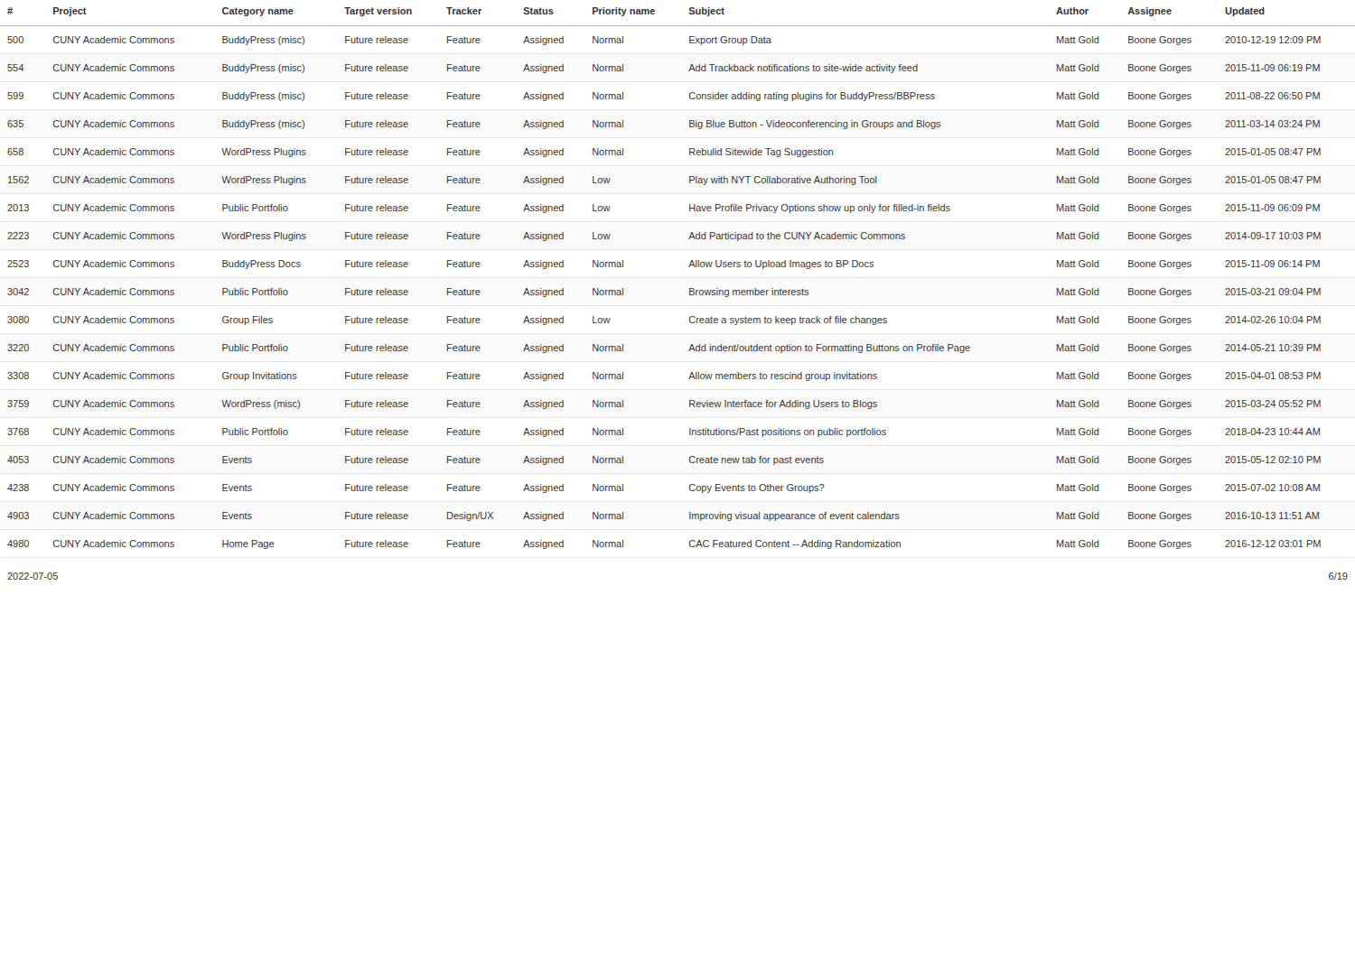| # | Project | Category name | Target version | Tracker | Status | Priority name | Subject | Author | Assignee | Updated |
| --- | --- | --- | --- | --- | --- | --- | --- | --- | --- | --- |
| 500 | CUNY Academic Commons | BuddyPress (misc) | Future release | Feature | Assigned | Normal | Export Group Data | Matt Gold | Boone Gorges | 2010-12-19 12:09 PM |
| 554 | CUNY Academic Commons | BuddyPress (misc) | Future release | Feature | Assigned | Normal | Add Trackback notifications to site-wide activity feed | Matt Gold | Boone Gorges | 2015-11-09 06:19 PM |
| 599 | CUNY Academic Commons | BuddyPress (misc) | Future release | Feature | Assigned | Normal | Consider adding rating plugins for BuddyPress/BBPress | Matt Gold | Boone Gorges | 2011-08-22 06:50 PM |
| 635 | CUNY Academic Commons | BuddyPress (misc) | Future release | Feature | Assigned | Normal | Big Blue Button - Videoconferencing in Groups and Blogs | Matt Gold | Boone Gorges | 2011-03-14 03:24 PM |
| 658 | CUNY Academic Commons | WordPress Plugins | Future release | Feature | Assigned | Normal | Rebulid Sitewide Tag Suggestion | Matt Gold | Boone Gorges | 2015-01-05 08:47 PM |
| 1562 | CUNY Academic Commons | WordPress Plugins | Future release | Feature | Assigned | Low | Play with NYT Collaborative Authoring Tool | Matt Gold | Boone Gorges | 2015-01-05 08:47 PM |
| 2013 | CUNY Academic Commons | Public Portfolio | Future release | Feature | Assigned | Low | Have Profile Privacy Options show up only for filled-in fields | Matt Gold | Boone Gorges | 2015-11-09 06:09 PM |
| 2223 | CUNY Academic Commons | WordPress Plugins | Future release | Feature | Assigned | Low | Add Participad to the CUNY Academic Commons | Matt Gold | Boone Gorges | 2014-09-17 10:03 PM |
| 2523 | CUNY Academic Commons | BuddyPress Docs | Future release | Feature | Assigned | Normal | Allow Users to Upload Images to BP Docs | Matt Gold | Boone Gorges | 2015-11-09 06:14 PM |
| 3042 | CUNY Academic Commons | Public Portfolio | Future release | Feature | Assigned | Normal | Browsing member interests | Matt Gold | Boone Gorges | 2015-03-21 09:04 PM |
| 3080 | CUNY Academic Commons | Group Files | Future release | Feature | Assigned | Low | Create a system to keep track of file changes | Matt Gold | Boone Gorges | 2014-02-26 10:04 PM |
| 3220 | CUNY Academic Commons | Public Portfolio | Future release | Feature | Assigned | Normal | Add indent/outdent option to Formatting Buttons on Profile Page | Matt Gold | Boone Gorges | 2014-05-21 10:39 PM |
| 3308 | CUNY Academic Commons | Group Invitations | Future release | Feature | Assigned | Normal | Allow members to rescind group invitations | Matt Gold | Boone Gorges | 2015-04-01 08:53 PM |
| 3759 | CUNY Academic Commons | WordPress (misc) | Future release | Feature | Assigned | Normal | Review Interface for Adding Users to Blogs | Matt Gold | Boone Gorges | 2015-03-24 05:52 PM |
| 3768 | CUNY Academic Commons | Public Portfolio | Future release | Feature | Assigned | Normal | Institutions/Past positions on public portfolios | Matt Gold | Boone Gorges | 2018-04-23 10:44 AM |
| 4053 | CUNY Academic Commons | Events | Future release | Feature | Assigned | Normal | Create new tab for past events | Matt Gold | Boone Gorges | 2015-05-12 02:10 PM |
| 4238 | CUNY Academic Commons | Events | Future release | Feature | Assigned | Normal | Copy Events to Other Groups? | Matt Gold | Boone Gorges | 2015-07-02 10:08 AM |
| 4903 | CUNY Academic Commons | Events | Future release | Design/UX | Assigned | Normal | Improving visual appearance of event calendars | Matt Gold | Boone Gorges | 2016-10-13 11:51 AM |
| 4980 | CUNY Academic Commons | Home Page | Future release | Feature | Assigned | Normal | CAC Featured Content -- Adding Randomization | Matt Gold | Boone Gorges | 2016-12-12 03:01 PM |
2022-07-05 6/19